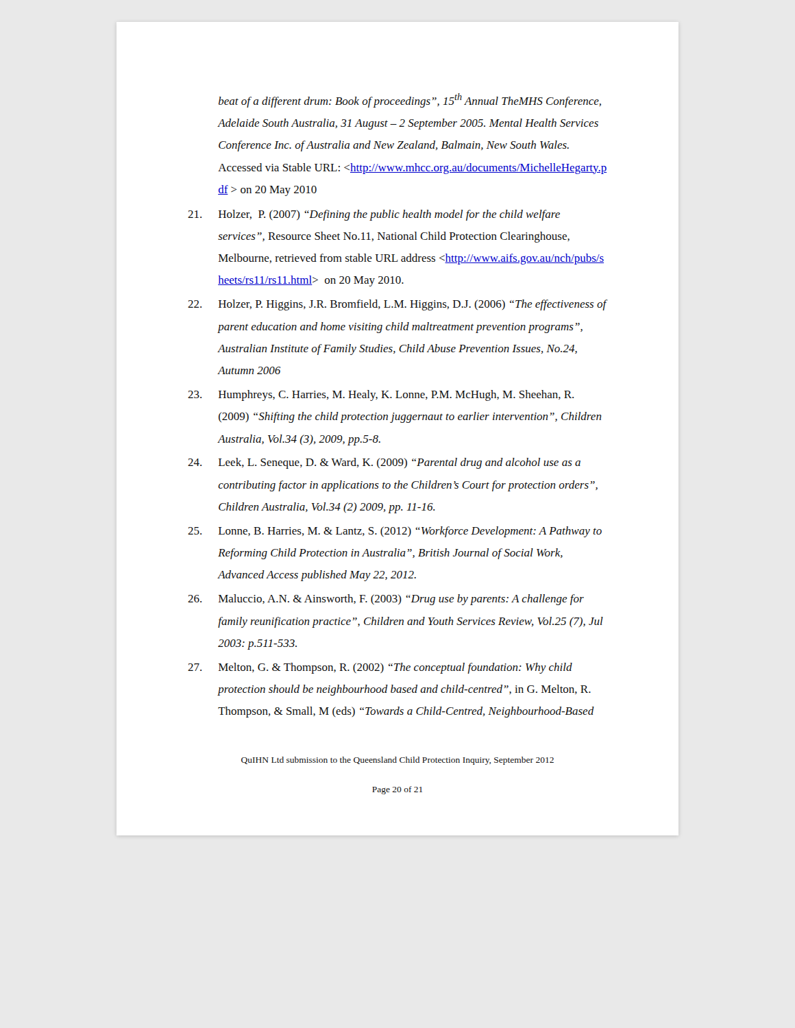beat of a different drum: Book of proceedings”, 15th Annual TheMHS Conference, Adelaide South Australia, 31 August – 2 September 2005. Mental Health Services Conference Inc. of Australia and New Zealand, Balmain, New South Wales. Accessed via Stable URL: <http://www.mhcc.org.au/documents/MichelleHegarty.pdf > on 20 May 2010
21. Holzer, P. (2007) “Defining the public health model for the child welfare services”, Resource Sheet No.11, National Child Protection Clearinghouse, Melbourne, retrieved from stable URL address <http://www.aifs.gov.au/nch/pubs/sheets/rs11/rs11.html> on 20 May 2010.
22. Holzer, P. Higgins, J.R. Bromfield, L.M. Higgins, D.J. (2006) “The effectiveness of parent education and home visiting child maltreatment prevention programs”, Australian Institute of Family Studies, Child Abuse Prevention Issues, No.24, Autumn 2006
23. Humphreys, C. Harries, M. Healy, K. Lonne, P.M. McHugh, M. Sheehan, R. (2009) “Shifting the child protection juggernaut to earlier intervention”, Children Australia, Vol.34 (3), 2009, pp.5-8.
24. Leek, L. Seneque, D. & Ward, K. (2009) “Parental drug and alcohol use as a contributing factor in applications to the Children’s Court for protection orders”, Children Australia, Vol.34 (2) 2009, pp. 11-16.
25. Lonne, B. Harries, M. & Lantz, S. (2012) “Workforce Development: A Pathway to Reforming Child Protection in Australia”, British Journal of Social Work, Advanced Access published May 22, 2012.
26. Maluccio, A.N. & Ainsworth, F. (2003) “Drug use by parents: A challenge for family reunification practice”, Children and Youth Services Review, Vol.25 (7), Jul 2003: p.511-533.
27. Melton, G. & Thompson, R. (2002) “The conceptual foundation: Why child protection should be neighbourhood based and child-centred”, in G. Melton, R. Thompson, & Small, M (eds) “Towards a Child-Centred, Neighbourhood-Based
QuIHN Ltd submission to the Queensland Child Protection Inquiry, September 2012
Page 20 of 21